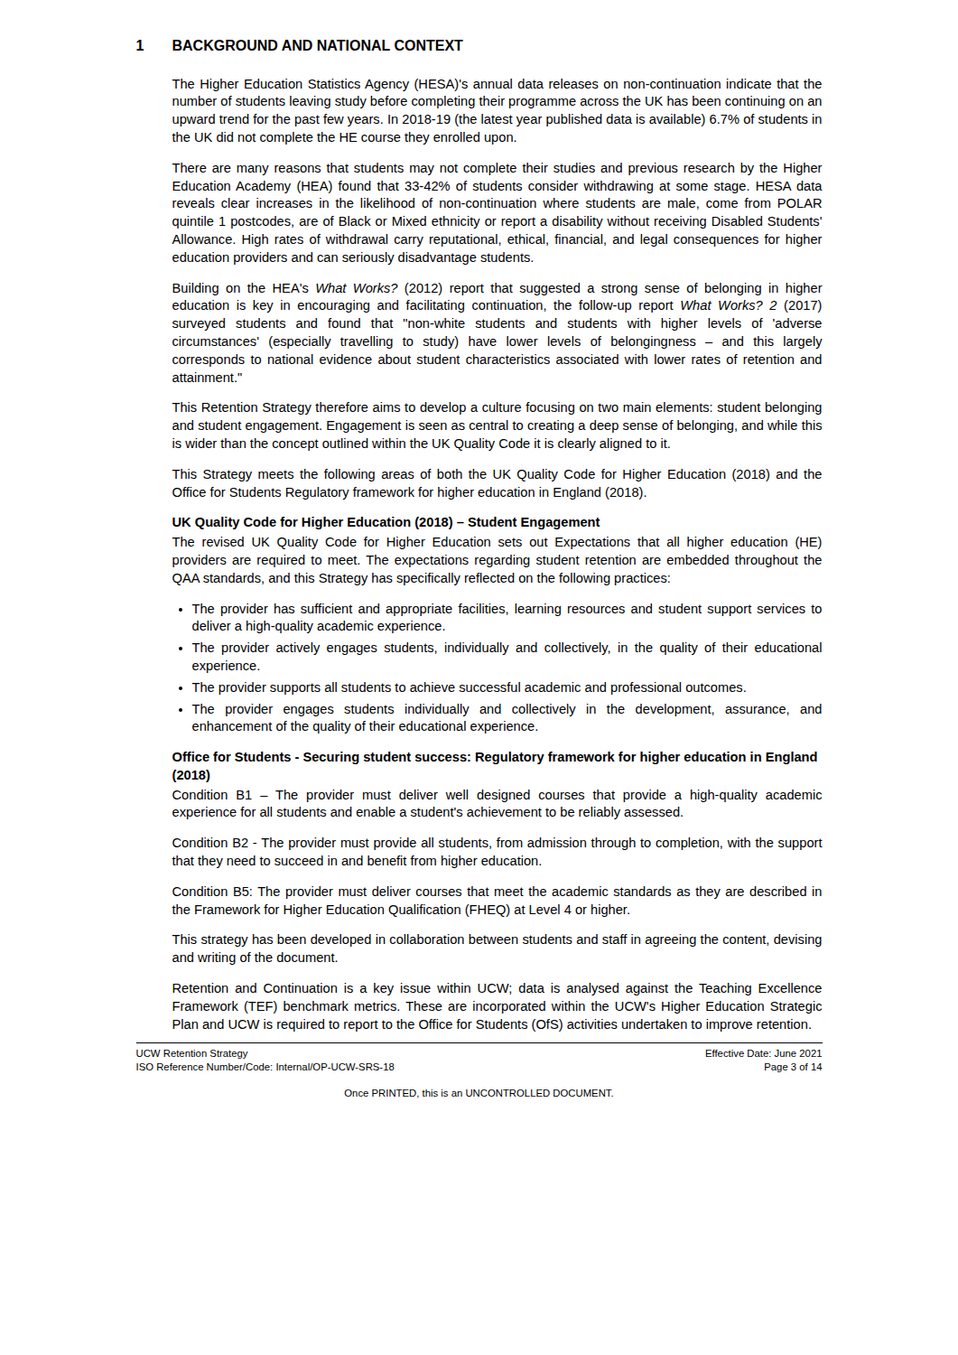1 BACKGROUND AND NATIONAL CONTEXT
The Higher Education Statistics Agency (HESA)'s annual data releases on non-continuation indicate that the number of students leaving study before completing their programme across the UK has been continuing on an upward trend for the past few years. In 2018-19 (the latest year published data is available) 6.7% of students in the UK did not complete the HE course they enrolled upon.
There are many reasons that students may not complete their studies and previous research by the Higher Education Academy (HEA) found that 33-42% of students consider withdrawing at some stage. HESA data reveals clear increases in the likelihood of non-continuation where students are male, come from POLAR quintile 1 postcodes, are of Black or Mixed ethnicity or report a disability without receiving Disabled Students' Allowance. High rates of withdrawal carry reputational, ethical, financial, and legal consequences for higher education providers and can seriously disadvantage students.
Building on the HEA's What Works? (2012) report that suggested a strong sense of belonging in higher education is key in encouraging and facilitating continuation, the follow-up report What Works? 2 (2017) surveyed students and found that "non-white students and students with higher levels of 'adverse circumstances' (especially travelling to study) have lower levels of belongingness – and this largely corresponds to national evidence about student characteristics associated with lower rates of retention and attainment."
This Retention Strategy therefore aims to develop a culture focusing on two main elements: student belonging and student engagement. Engagement is seen as central to creating a deep sense of belonging, and while this is wider than the concept outlined within the UK Quality Code it is clearly aligned to it.
This Strategy meets the following areas of both the UK Quality Code for Higher Education (2018) and the Office for Students Regulatory framework for higher education in England (2018).
UK Quality Code for Higher Education (2018) – Student Engagement
The revised UK Quality Code for Higher Education sets out Expectations that all higher education (HE) providers are required to meet. The expectations regarding student retention are embedded throughout the QAA standards, and this Strategy has specifically reflected on the following practices:
The provider has sufficient and appropriate facilities, learning resources and student support services to deliver a high-quality academic experience.
The provider actively engages students, individually and collectively, in the quality of their educational experience.
The provider supports all students to achieve successful academic and professional outcomes.
The provider engages students individually and collectively in the development, assurance, and enhancement of the quality of their educational experience.
Office for Students - Securing student success: Regulatory framework for higher education in England (2018)
Condition B1 – The provider must deliver well designed courses that provide a high-quality academic experience for all students and enable a student's achievement to be reliably assessed.
Condition B2 - The provider must provide all students, from admission through to completion, with the support that they need to succeed in and benefit from higher education.
Condition B5: The provider must deliver courses that meet the academic standards as they are described in the Framework for Higher Education Qualification (FHEQ) at Level 4 or higher.
This strategy has been developed in collaboration between students and staff in agreeing the content, devising and writing of the document.
Retention and Continuation is a key issue within UCW; data is analysed against the Teaching Excellence Framework (TEF) benchmark metrics. These are incorporated within the UCW's Higher Education Strategic Plan and UCW is required to report to the Office for Students (OfS) activities undertaken to improve retention.
UCW Retention Strategy
ISO Reference Number/Code: Internal/OP-UCW-SRS-18
Effective Date: June 2021
Page 3 of 14
Once PRINTED, this is an UNCONTROLLED DOCUMENT.